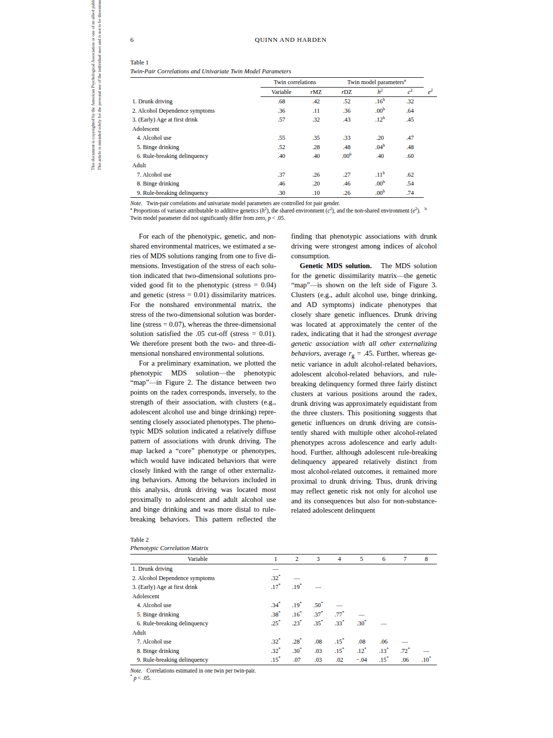This document is copyrighted by the American Psychological Association or one of its allied publishers.
This article is intended solely for the personal use of the individual user and is not to be disseminated broadly.
6
QUINN AND HARDEN
Table 1 Twin-Pair Correlations and Univariate Twin Model Parameters
| | Twin correlations | Twin model parameters a |
| --- | --- | --- |
| Variable | r MZ | r DZ | h 2 | c 2 | e 2 |
| 1. Drunk driving | .68 | .42 | .52 | .16 b | .32 |
| 2. Alcohol Dependence symptoms | .36 | .11 | .36 | .00 b | .64 |
| 3. (Early) Age at first drink | .57 | .32 | .43 | .12 b | .45 |
| Adolescent | | | | | |
| 4. Alcohol use | .55 | .35 | .33 | .20 | .47 |
| 5. Binge drinking | .52 | .28 | .48 | .04 b | .48 |
| 6. Rule-breaking delinquency | .40 | .40 | .00 b | .40 | .60 |
| Adult | | | | | |
| 7. Alcohol use | .37 | .26 | .27 | .11 b | .62 |
| 8. Binge drinking | .46 | .20 | .46 | .00 b | .54 |
| 9. Rule-breaking delinquency | .30 | .10 | .26 | .00 b | .74 |
Note. Twin-pair correlations and univariate model parameters are controlled for pair gender.
a Proportions of variance attributable to additive genetics (h2), the shared environment (c2), and the non-shared environment (e2). b Twin model parameter did not significantly differ from zero, p < .05.
For each of the phenotypic, genetic, and nonshared environmental matrices, we estimated a series of MDS solutions ranging from one to five dimensions. Investigation of the stress of each solution indicated that two-dimensional solutions provided good fit to the phenotypic (stress = 0.04) and genetic (stress = 0.01) dissimilarity matrices. For the nonshared environmental matrix, the stress of the two-dimensional solution was borderline (stress = 0.07), whereas the three-dimensional solution satisfied the .05 cut-off (stress = 0.01). We therefore present both the two- and three-dimensional nonshared environmental solutions.
For a preliminary examination, we plotted the phenotypic MDS solution—the phenotypic “map”—in Figure 2. The distance between two points on the radex corresponds, inversely, to the strength of their association, with clusters (e.g., adolescent alcohol use and binge drinking) representing closely associated phenotypes. The phenotypic MDS solution indicated a relatively diffuse pattern of associations with drunk driving. The map lacked a “core” phenotype or phenotypes, which would have indicated behaviors that were closely linked with the range of other externalizing behaviors. Among the behaviors included in this analysis, drunk driving was located most proximally to adolescent and adult alcohol use and binge drinking and was more distal to rule-breaking behaviors. This pattern reflected the finding that phenotypic associations with drunk driving were strongest among indices of alcohol consumption.
Genetic MDS solution. The MDS solution for the genetic dissimilarity matrix—the genetic “map”—is shown on the left side of Figure 3. Clusters (e.g., adult alcohol use, binge drinking, and AD symptoms) indicate phenotypes that closely share genetic influences. Drunk driving was located at approximately the center of the radex, indicating that it had the strongest average genetic association with all other externalizing behaviors, average rg = .45. Further, whereas genetic variance in adult alcohol-related behaviors, adolescent alcohol-related behaviors, and rule-breaking delinquency formed three fairly distinct clusters at various positions around the radex, drunk driving was approximately equidistant from the three clusters. This positioning suggests that genetic influences on drunk driving are consistently shared with multiple other alcohol-related phenotypes across adolescence and early adulthood. Further, although adolescent rule-breaking delinquency appeared relatively distinct from most alcohol-related outcomes, it remained more proximal to drunk driving. Thus, drunk driving may reflect genetic risk not only for alcohol use and its consequences but also for non-substance-related adolescent delinquent
Table 2 Phenotypic Correlation Matrix
| Variable | 1 | 2 | 3 | 4 | 5 | 6 | 7 | 8 |
| --- | --- | --- | --- | --- | --- | --- | --- | --- |
| 1. Drunk driving | — | | | | | | | |
| 2. Alcohol Dependence symptoms | .32 * | — | | | | | | |
| 3. (Early) Age at first drink | .17 * | .19 * | — | | | | | |
| Adolescent | | | | | | | | |
| 4. Alcohol use | .34 * | .19 * | .50 * | — | | | | |
| 5. Binge drinking | .38 * | .16 * | .37 * | .77 * | — | | | |
| 6. Rule-breaking delinquency | .25 * | .23 * | .35 * | .33 * | .30 * | — | | |
| Adult | | | | | | | | |
| 7. Alcohol use | .32 * | .28 * | .08 | .15 * | .08 | .06 | — | |
| 8. Binge drinking | .32 * | .30 * | .03 | .15 * | .12 * | .13 * | .72 * | — |
| 9. Rule-breaking delinquency | .15 * | .07 | .03 | .02 | −.04 | .15 * | .06 | .10 * |
Note. Correlations estimated in one twin per twin-pair.
* p < .05.